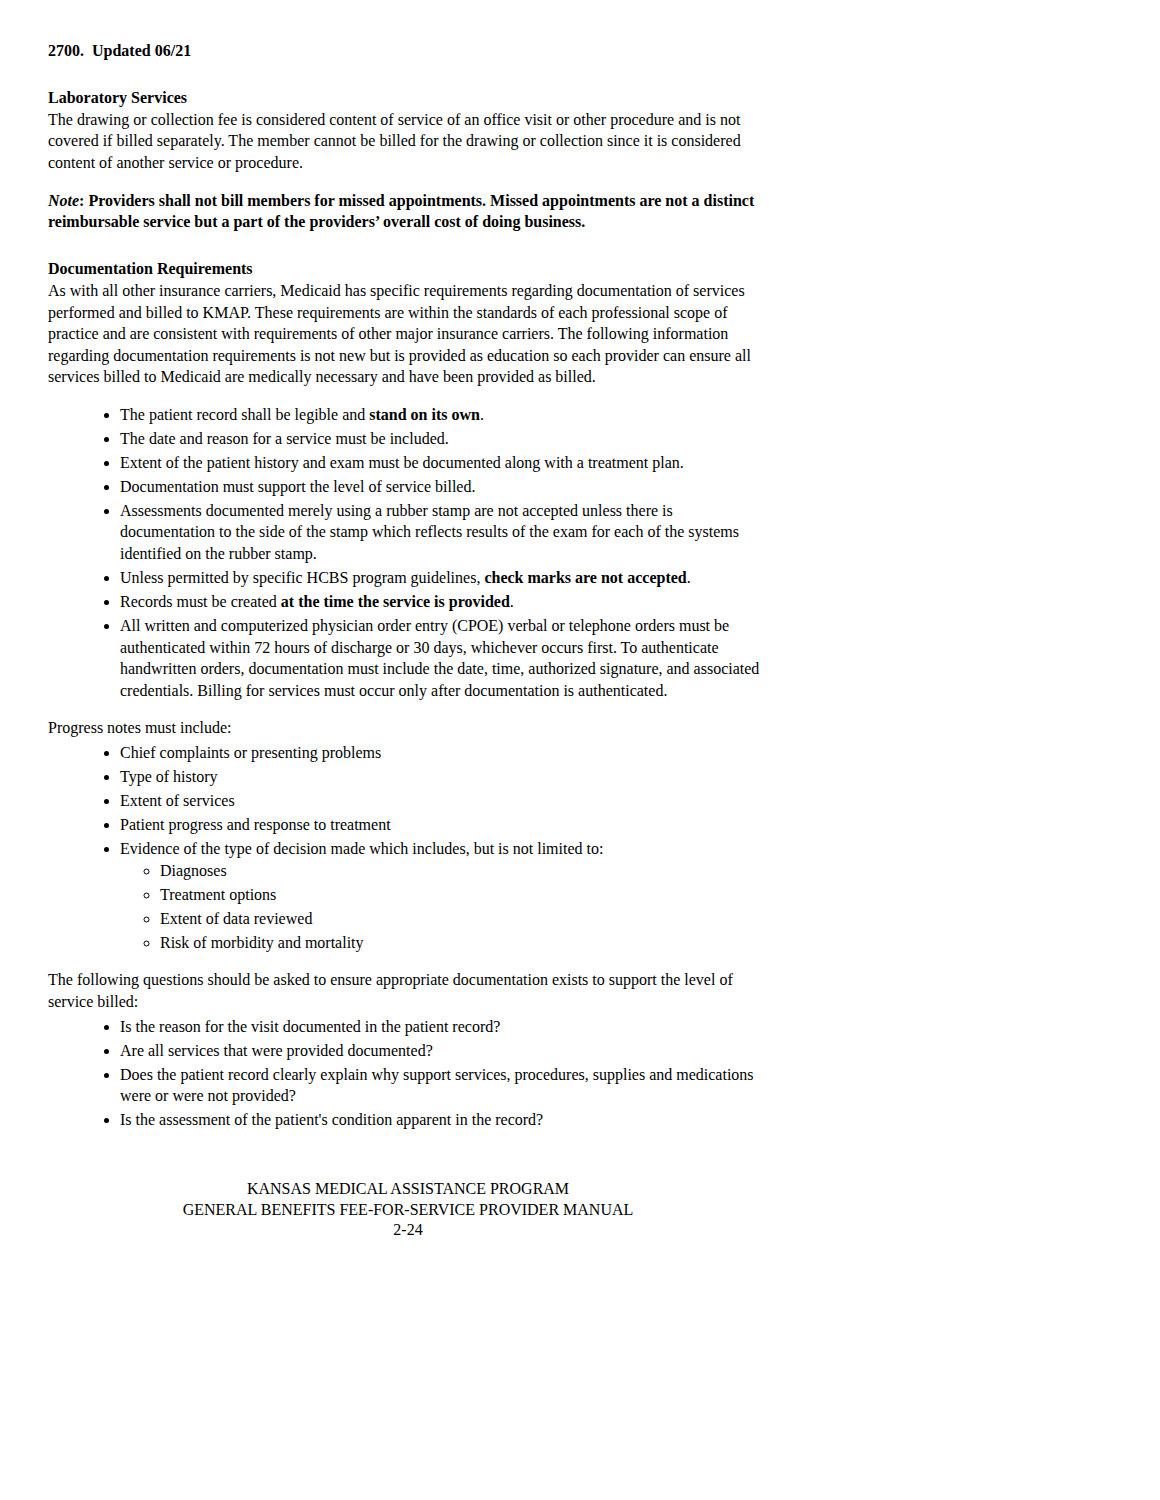2700. Updated 06/21
Laboratory Services
The drawing or collection fee is considered content of service of an office visit or other procedure and is not covered if billed separately. The member cannot be billed for the drawing or collection since it is considered content of another service or procedure.
Note: Providers shall not bill members for missed appointments. Missed appointments are not a distinct reimbursable service but a part of the providers’ overall cost of doing business.
Documentation Requirements
As with all other insurance carriers, Medicaid has specific requirements regarding documentation of services performed and billed to KMAP. These requirements are within the standards of each professional scope of practice and are consistent with requirements of other major insurance carriers. The following information regarding documentation requirements is not new but is provided as education so each provider can ensure all services billed to Medicaid are medically necessary and have been provided as billed.
The patient record shall be legible and stand on its own.
The date and reason for a service must be included.
Extent of the patient history and exam must be documented along with a treatment plan.
Documentation must support the level of service billed.
Assessments documented merely using a rubber stamp are not accepted unless there is documentation to the side of the stamp which reflects results of the exam for each of the systems identified on the rubber stamp.
Unless permitted by specific HCBS program guidelines, check marks are not accepted.
Records must be created at the time the service is provided.
All written and computerized physician order entry (CPOE) verbal or telephone orders must be authenticated within 72 hours of discharge or 30 days, whichever occurs first. To authenticate handwritten orders, documentation must include the date, time, authorized signature, and associated credentials. Billing for services must occur only after documentation is authenticated.
Progress notes must include:
Chief complaints or presenting problems
Type of history
Extent of services
Patient progress and response to treatment
Evidence of the type of decision made which includes, but is not limited to:
Diagnoses
Treatment options
Extent of data reviewed
Risk of morbidity and mortality
The following questions should be asked to ensure appropriate documentation exists to support the level of service billed:
Is the reason for the visit documented in the patient record?
Are all services that were provided documented?
Does the patient record clearly explain why support services, procedures, supplies and medications were or were not provided?
Is the assessment of the patient's condition apparent in the record?
Kansas Medical Assistance Program
General Benefits Fee-for-Service Provider Manual
2-24